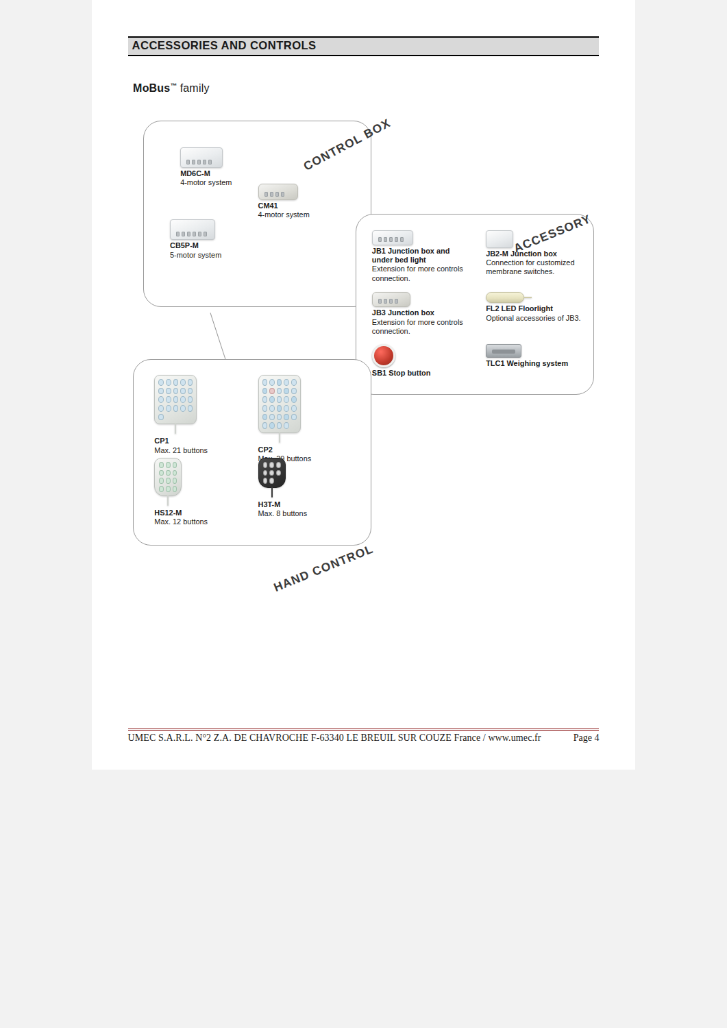Accessories and Controls
MoBus™ family
Control box
MD6C-M 4-motor system
CM41 4-motor system
CB5P-M 5-motor system
Accessory
JB1 Junction box and under bed light Extension for more controls connection.
JB2-M Junction box Connection for customized membrane switches.
JB3 Junction box Extension for more controls connection.
FL2 LED Floorlight Optional accessories of JB3.
SB1 Stop button
TLC1 Weighing system
Hand control
CP1 Max. 21 buttons
CP2 Max. 29 buttons
HS12-M Max. 12 buttons
H3T-M Max. 8 buttons
UMEC S.A.R.L. N°2 Z.A. DE CHAVROCHE F-63340 LE BREUIL SUR COUZE France / www.umec.fr Page 4